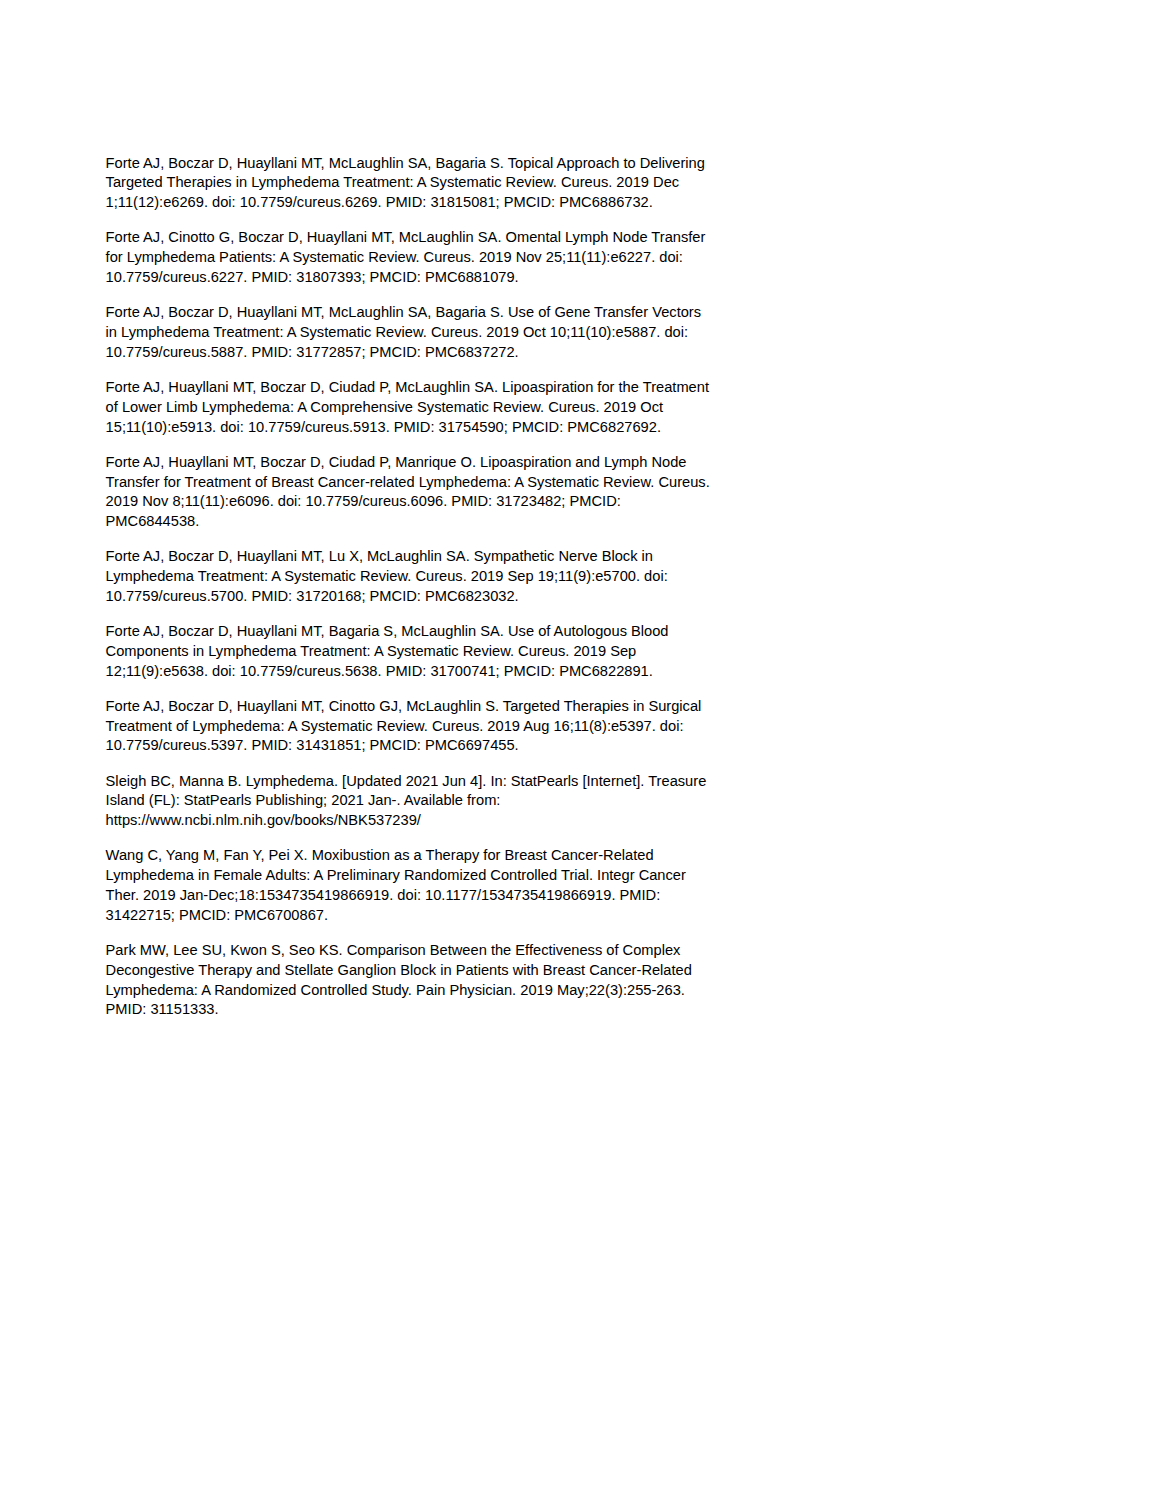Forte AJ, Boczar D, Huayllani MT, McLaughlin SA, Bagaria S. Topical Approach to Delivering Targeted Therapies in Lymphedema Treatment: A Systematic Review. Cureus. 2019 Dec 1;11(12):e6269. doi: 10.7759/cureus.6269. PMID: 31815081; PMCID: PMC6886732.
Forte AJ, Cinotto G, Boczar D, Huayllani MT, McLaughlin SA. Omental Lymph Node Transfer for Lymphedema Patients: A Systematic Review. Cureus. 2019 Nov 25;11(11):e6227. doi: 10.7759/cureus.6227. PMID: 31807393; PMCID: PMC6881079.
Forte AJ, Boczar D, Huayllani MT, McLaughlin SA, Bagaria S. Use of Gene Transfer Vectors in Lymphedema Treatment: A Systematic Review. Cureus. 2019 Oct 10;11(10):e5887. doi: 10.7759/cureus.5887. PMID: 31772857; PMCID: PMC6837272.
Forte AJ, Huayllani MT, Boczar D, Ciudad P, McLaughlin SA. Lipoaspiration for the Treatment of Lower Limb Lymphedema: A Comprehensive Systematic Review. Cureus. 2019 Oct 15;11(10):e5913. doi: 10.7759/cureus.5913. PMID: 31754590; PMCID: PMC6827692.
Forte AJ, Huayllani MT, Boczar D, Ciudad P, Manrique O. Lipoaspiration and Lymph Node Transfer for Treatment of Breast Cancer-related Lymphedema: A Systematic Review. Cureus. 2019 Nov 8;11(11):e6096. doi: 10.7759/cureus.6096. PMID: 31723482; PMCID: PMC6844538.
Forte AJ, Boczar D, Huayllani MT, Lu X, McLaughlin SA. Sympathetic Nerve Block in Lymphedema Treatment: A Systematic Review. Cureus. 2019 Sep 19;11(9):e5700. doi: 10.7759/cureus.5700. PMID: 31720168; PMCID: PMC6823032.
Forte AJ, Boczar D, Huayllani MT, Bagaria S, McLaughlin SA. Use of Autologous Blood Components in Lymphedema Treatment: A Systematic Review. Cureus. 2019 Sep 12;11(9):e5638. doi: 10.7759/cureus.5638. PMID: 31700741; PMCID: PMC6822891.
Forte AJ, Boczar D, Huayllani MT, Cinotto GJ, McLaughlin S. Targeted Therapies in Surgical Treatment of Lymphedema: A Systematic Review. Cureus. 2019 Aug 16;11(8):e5397. doi: 10.7759/cureus.5397. PMID: 31431851; PMCID: PMC6697455.
Sleigh BC, Manna B. Lymphedema. [Updated 2021 Jun 4]. In: StatPearls [Internet]. Treasure Island (FL): StatPearls Publishing; 2021 Jan-. Available from: https://www.ncbi.nlm.nih.gov/books/NBK537239/
Wang C, Yang M, Fan Y, Pei X. Moxibustion as a Therapy for Breast Cancer-Related Lymphedema in Female Adults: A Preliminary Randomized Controlled Trial. Integr Cancer Ther. 2019 Jan-Dec;18:1534735419866919. doi: 10.1177/1534735419866919. PMID: 31422715; PMCID: PMC6700867.
Park MW, Lee SU, Kwon S, Seo KS. Comparison Between the Effectiveness of Complex Decongestive Therapy and Stellate Ganglion Block in Patients with Breast Cancer-Related Lymphedema: A Randomized Controlled Study. Pain Physician. 2019 May;22(3):255-263. PMID: 31151333.